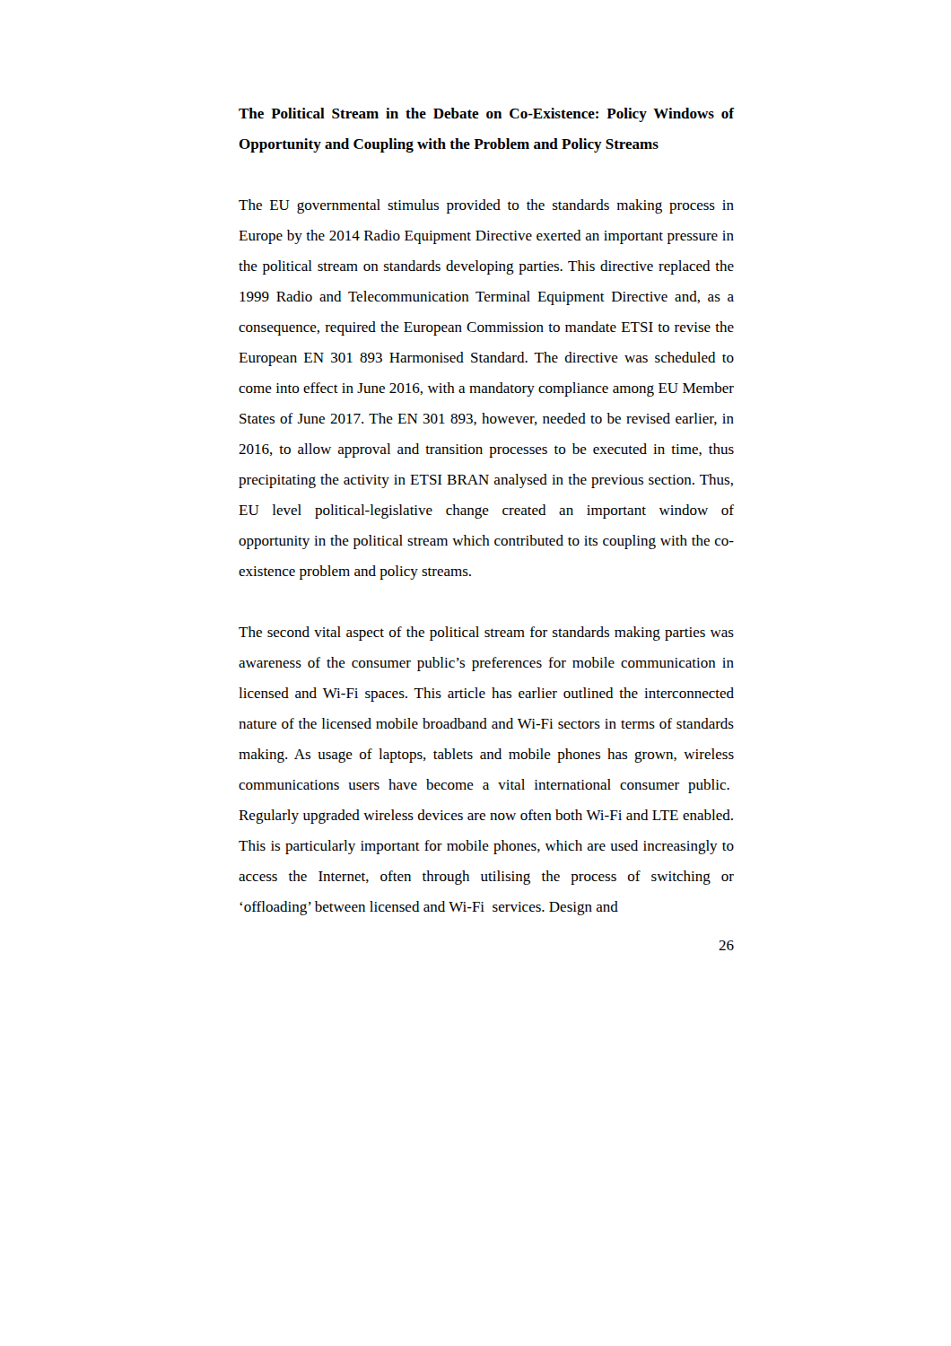The Political Stream in the Debate on Co-Existence: Policy Windows of Opportunity and Coupling with the Problem and Policy Streams
The EU governmental stimulus provided to the standards making process in Europe by the 2014 Radio Equipment Directive exerted an important pressure in the political stream on standards developing parties. This directive replaced the 1999 Radio and Telecommunication Terminal Equipment Directive and, as a consequence, required the European Commission to mandate ETSI to revise the European EN 301 893 Harmonised Standard. The directive was scheduled to come into effect in June 2016, with a mandatory compliance among EU Member States of June 2017. The EN 301 893, however, needed to be revised earlier, in 2016, to allow approval and transition processes to be executed in time, thus precipitating the activity in ETSI BRAN analysed in the previous section. Thus, EU level political-legislative change created an important window of opportunity in the political stream which contributed to its coupling with the co-existence problem and policy streams.
The second vital aspect of the political stream for standards making parties was awareness of the consumer public’s preferences for mobile communication in licensed and Wi-Fi spaces. This article has earlier outlined the interconnected nature of the licensed mobile broadband and Wi-Fi sectors in terms of standards making. As usage of laptops, tablets and mobile phones has grown, wireless communications users have become a vital international consumer public. Regularly upgraded wireless devices are now often both Wi-Fi and LTE enabled. This is particularly important for mobile phones, which are used increasingly to access the Internet, often through utilising the process of switching or ‘offloading’ between licensed and Wi-Fi services. Design and
26